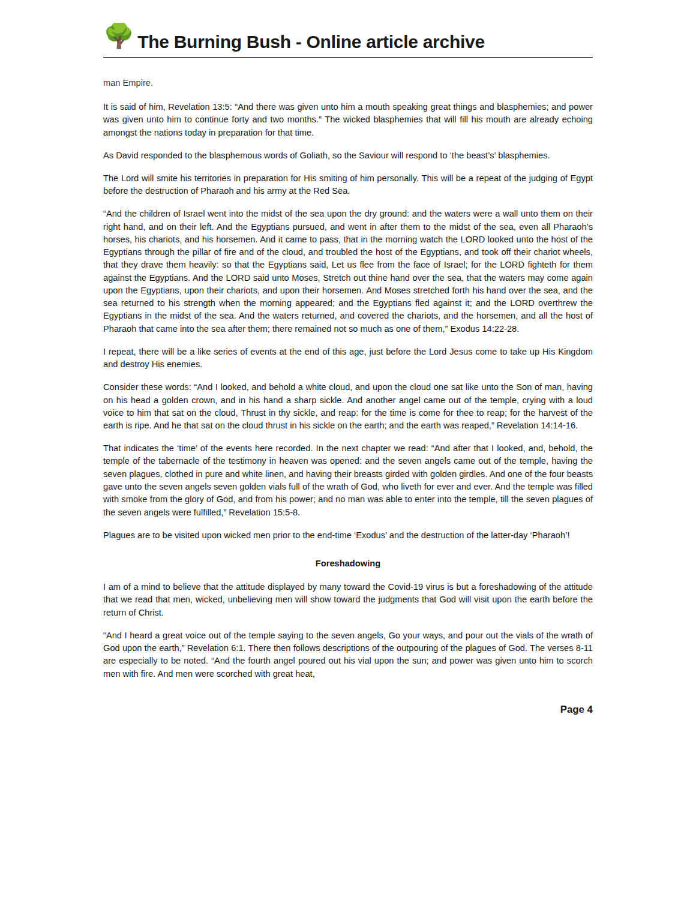🌳
The Burning Bush - Online article archive
man Empire.
It is said of him, Revelation 13:5: “And there was given unto him a mouth speaking great things and blasphemies; and power was given unto him to continue forty and two months.” The wicked blasphemies that will fill his mouth are already echoing amongst the nations today in preparation for that time.
As David responded to the blasphemous words of Goliath, so the Saviour will respond to ‘the beast’s’ blasphemies.
The Lord will smite his territories in preparation for His smiting of him personally. This will be a repeat of the judging of Egypt before the destruction of Pharaoh and his army at the Red Sea.
“And the children of Israel went into the midst of the sea upon the dry ground: and the waters were a wall unto them on their right hand, and on their left. And the Egyptians pursued, and went in after them to the midst of the sea, even all Pharaoh’s horses, his chariots, and his horsemen. And it came to pass, that in the morning watch the LORD looked unto the host of the Egyptians through the pillar of fire and of the cloud, and troubled the host of the Egyptians, and took off their chariot wheels, that they drave them heavily: so that the Egyptians said, Let us flee from the face of Israel; for the LORD fighteth for them against the Egyptians. And the LORD said unto Moses, Stretch out thine hand over the sea, that the waters may come again upon the Egyptians, upon their chariots, and upon their horsemen. And Moses stretched forth his hand over the sea, and the sea returned to his strength when the morning appeared; and the Egyptians fled against it; and the LORD overthrew the Egyptians in the midst of the sea. And the waters returned, and covered the chariots, and the horsemen, and all the host of Pharaoh that came into the sea after them; there remained not so much as one of them,” Exodus 14:22-28.
I repeat, there will be a like series of events at the end of this age, just before the Lord Jesus come to take up His Kingdom and destroy His enemies.
Consider these words: “And I looked, and behold a white cloud, and upon the cloud one sat like unto the Son of man, having on his head a golden crown, and in his hand a sharp sickle. And another angel came out of the temple, crying with a loud voice to him that sat on the cloud, Thrust in thy sickle, and reap: for the time is come for thee to reap; for the harvest of the earth is ripe. And he that sat on the cloud thrust in his sickle on the earth; and the earth was reaped,” Revelation 14:14-16.
That indicates the ‘time’ of the events here recorded. In the next chapter we read: “And after that I looked, and, behold, the temple of the tabernacle of the testimony in heaven was opened: and the seven angels came out of the temple, having the seven plagues, clothed in pure and white linen, and having their breasts girded with golden girdles. And one of the four beasts gave unto the seven angels seven golden vials full of the wrath of God, who liveth for ever and ever. And the temple was filled with smoke from the glory of God, and from his power; and no man was able to enter into the temple, till the seven plagues of the seven angels were fulfilled,” Revelation 15:5-8.
Plagues are to be visited upon wicked men prior to the end-time ‘Exodus’ and the destruction of the latter-day ‘Pharaoh’!
Foreshadowing
I am of a mind to believe that the attitude displayed by many toward the Covid-19 virus is but a foreshadowing of the attitude that we read that men, wicked, unbelieving men will show toward the judgments that God will visit upon the earth before the return of Christ.
“And I heard a great voice out of the temple saying to the seven angels, Go your ways, and pour out the vials of the wrath of God upon the earth,” Revelation 6:1. There then follows descriptions of the outpouring of the plagues of God. The verses 8-11 are especially to be noted. “And the fourth angel poured out his vial upon the sun; and power was given unto him to scorch men with fire. And men were scorched with great heat,
Page 4